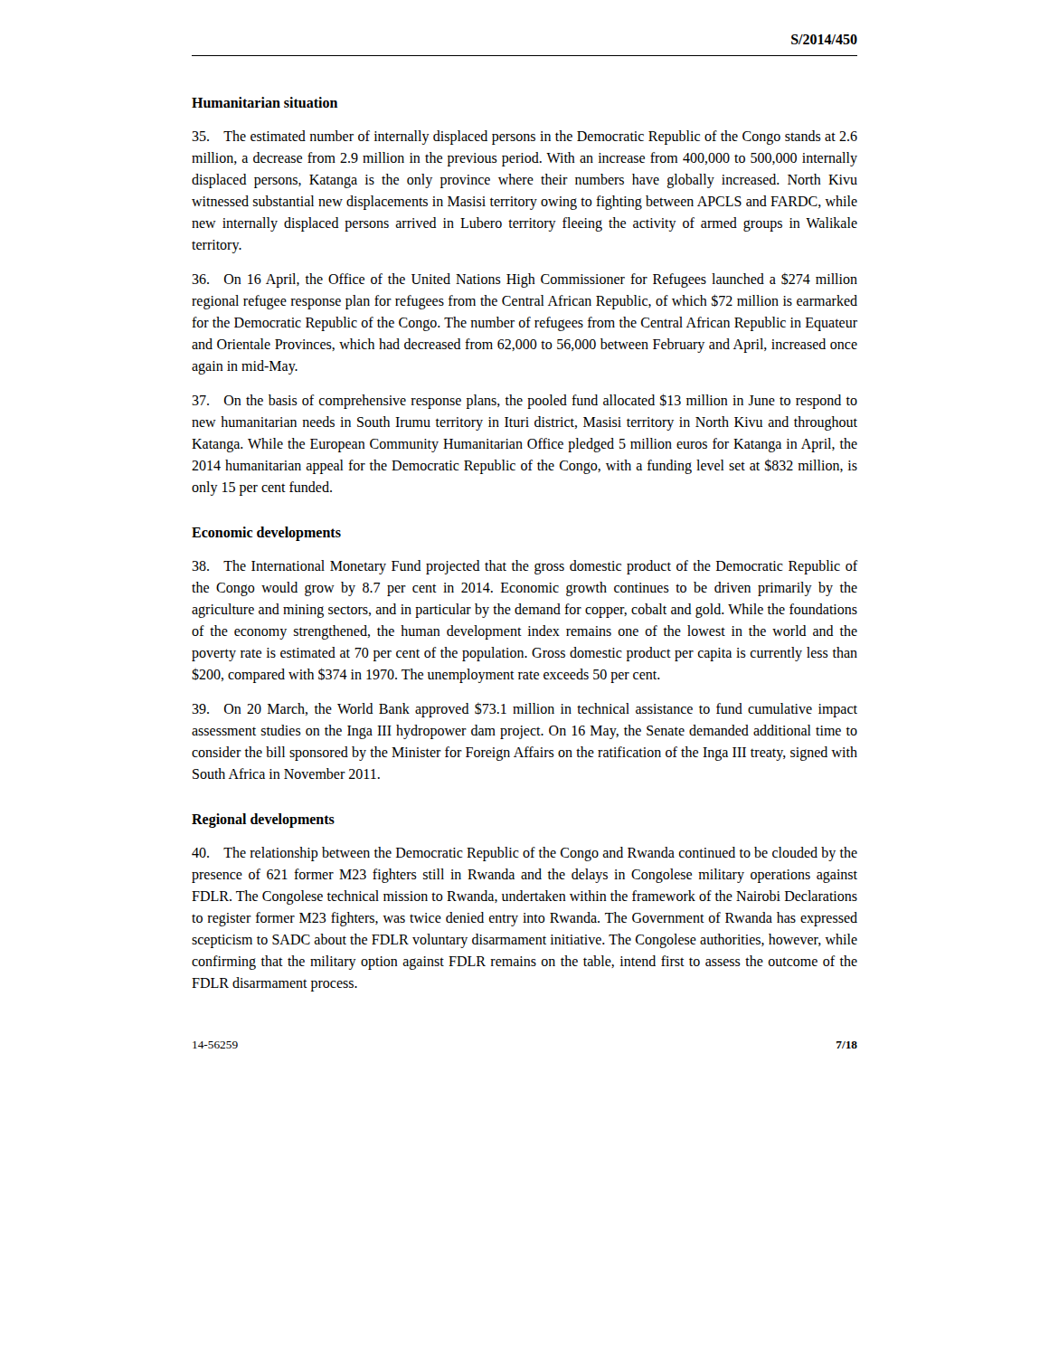S/2014/450
Humanitarian situation
35. The estimated number of internally displaced persons in the Democratic Republic of the Congo stands at 2.6 million, a decrease from 2.9 million in the previous period. With an increase from 400,000 to 500,000 internally displaced persons, Katanga is the only province where their numbers have globally increased. North Kivu witnessed substantial new displacements in Masisi territory owing to fighting between APCLS and FARDC, while new internally displaced persons arrived in Lubero territory fleeing the activity of armed groups in Walikale territory.
36. On 16 April, the Office of the United Nations High Commissioner for Refugees launched a $274 million regional refugee response plan for refugees from the Central African Republic, of which $72 million is earmarked for the Democratic Republic of the Congo. The number of refugees from the Central African Republic in Equateur and Orientale Provinces, which had decreased from 62,000 to 56,000 between February and April, increased once again in mid-May.
37. On the basis of comprehensive response plans, the pooled fund allocated $13 million in June to respond to new humanitarian needs in South Irumu territory in Ituri district, Masisi territory in North Kivu and throughout Katanga. While the European Community Humanitarian Office pledged 5 million euros for Katanga in April, the 2014 humanitarian appeal for the Democratic Republic of the Congo, with a funding level set at $832 million, is only 15 per cent funded.
Economic developments
38. The International Monetary Fund projected that the gross domestic product of the Democratic Republic of the Congo would grow by 8.7 per cent in 2014. Economic growth continues to be driven primarily by the agriculture and mining sectors, and in particular by the demand for copper, cobalt and gold. While the foundations of the economy strengthened, the human development index remains one of the lowest in the world and the poverty rate is estimated at 70 per cent of the population. Gross domestic product per capita is currently less than $200, compared with $374 in 1970. The unemployment rate exceeds 50 per cent.
39. On 20 March, the World Bank approved $73.1 million in technical assistance to fund cumulative impact assessment studies on the Inga III hydropower dam project. On 16 May, the Senate demanded additional time to consider the bill sponsored by the Minister for Foreign Affairs on the ratification of the Inga III treaty, signed with South Africa in November 2011.
Regional developments
40. The relationship between the Democratic Republic of the Congo and Rwanda continued to be clouded by the presence of 621 former M23 fighters still in Rwanda and the delays in Congolese military operations against FDLR. The Congolese technical mission to Rwanda, undertaken within the framework of the Nairobi Declarations to register former M23 fighters, was twice denied entry into Rwanda. The Government of Rwanda has expressed scepticism to SADC about the FDLR voluntary disarmament initiative. The Congolese authorities, however, while confirming that the military option against FDLR remains on the table, intend first to assess the outcome of the FDLR disarmament process.
14-56259 7/18